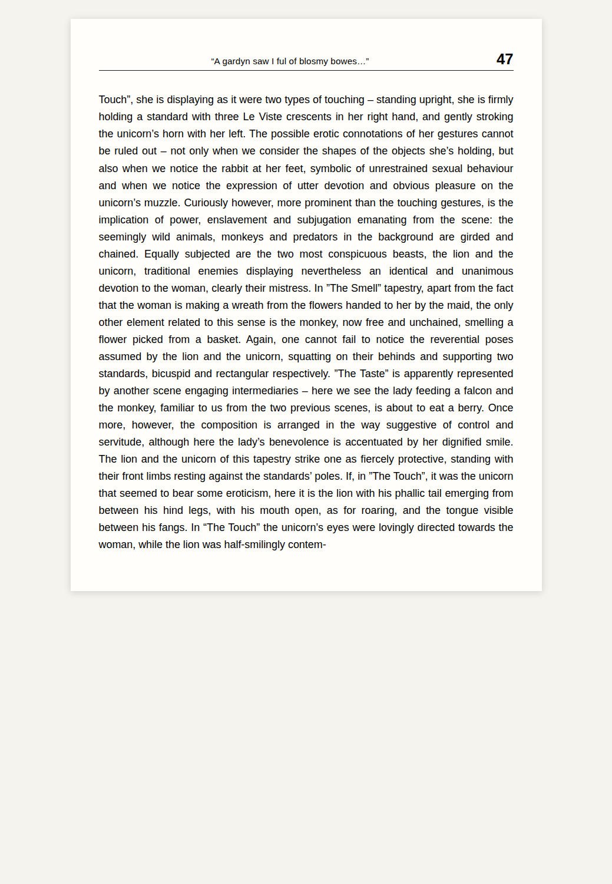“A gardyn saw I ful of blosmy bowes…” 47
Touch”, she is displaying as it were two types of touching – standing upright, she is firmly holding a standard with three Le Viste crescents in her right hand, and gently stroking the unicorn’s horn with her left. The possible erotic connotations of her gestures cannot be ruled out – not only when we consider the shapes of the objects she’s holding, but also when we notice the rabbit at her feet, symbolic of unrestrained sexual behaviour and when we notice the expression of utter devotion and obvious pleasure on the unicorn’s muzzle. Curiously however, more prominent than the touching gestures, is the implication of power, enslavement and subjugation emanating from the scene: the seemingly wild animals, monkeys and predators in the background are girded and chained. Equally subjected are the two most conspicuous beasts, the lion and the unicorn, traditional enemies displaying nevertheless an identical and unanimous devotion to the woman, clearly their mistress. In ”The Smell” tapestry, apart from the fact that the woman is making a wreath from the flowers handed to her by the maid, the only other element related to this sense is the monkey, now free and unchained, smelling a flower picked from a basket. Again, one cannot fail to notice the reverential poses assumed by the lion and the unicorn, squatting on their behinds and supporting two standards, bicuspid and rectangular respectively. ”The Taste” is apparently represented by another scene engaging intermediaries – here we see the lady feeding a falcon and the monkey, familiar to us from the two previous scenes, is about to eat a berry. Once more, however, the composition is arranged in the way suggestive of control and servitude, although here the lady’s benevolence is accentuated by her dignified smile. The lion and the unicorn of this tapestry strike one as fiercely protective, standing with their front limbs resting against the standards’ poles. If, in ”The Touch”, it was the unicorn that seemed to bear some eroticism, here it is the lion with his phallic tail emerging from between his hind legs, with his mouth open, as for roaring, and the tongue visible between his fangs. In “The Touch” the unicorn’s eyes were lovingly directed towards the woman, while the lion was half-smilingly contem-